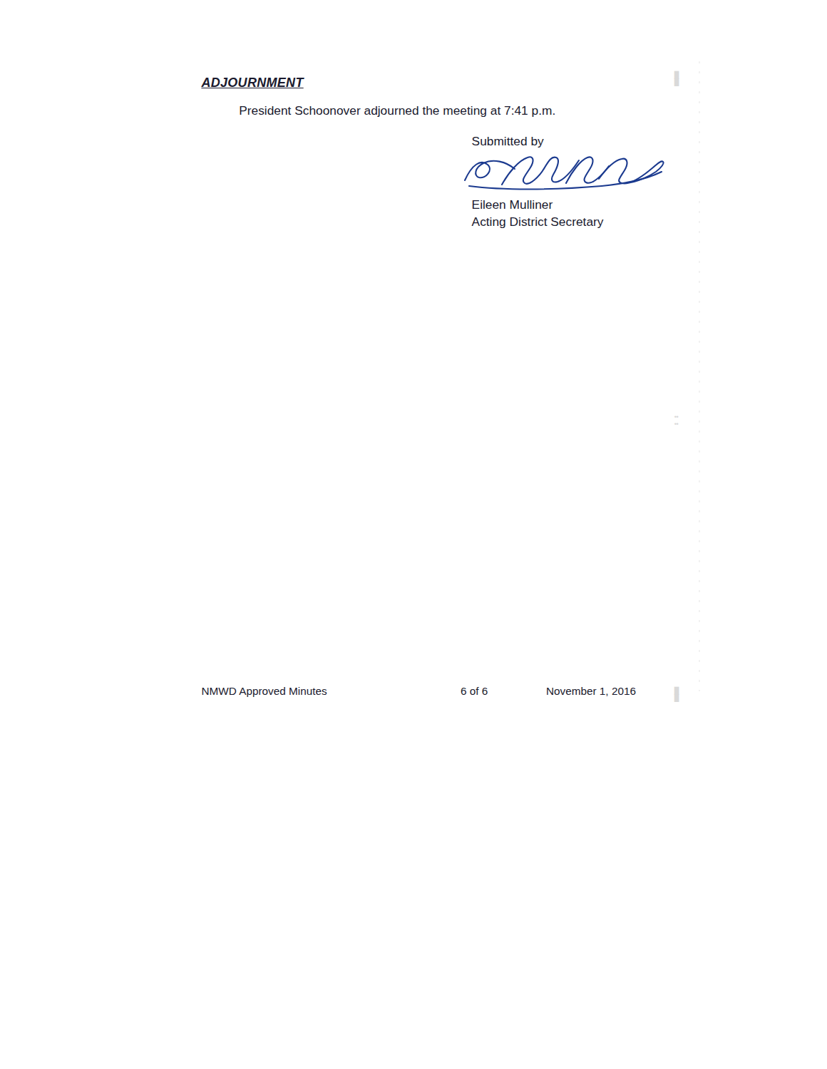█
█
••
••
█
█
ADJOURNMENT
President Schoonover adjourned the meeting at 7:41 p.m.
Submitted by
Eileen Mulliner
Acting District Secretary
NMWD Approved Minutes
6 of 6
November 1, 2016